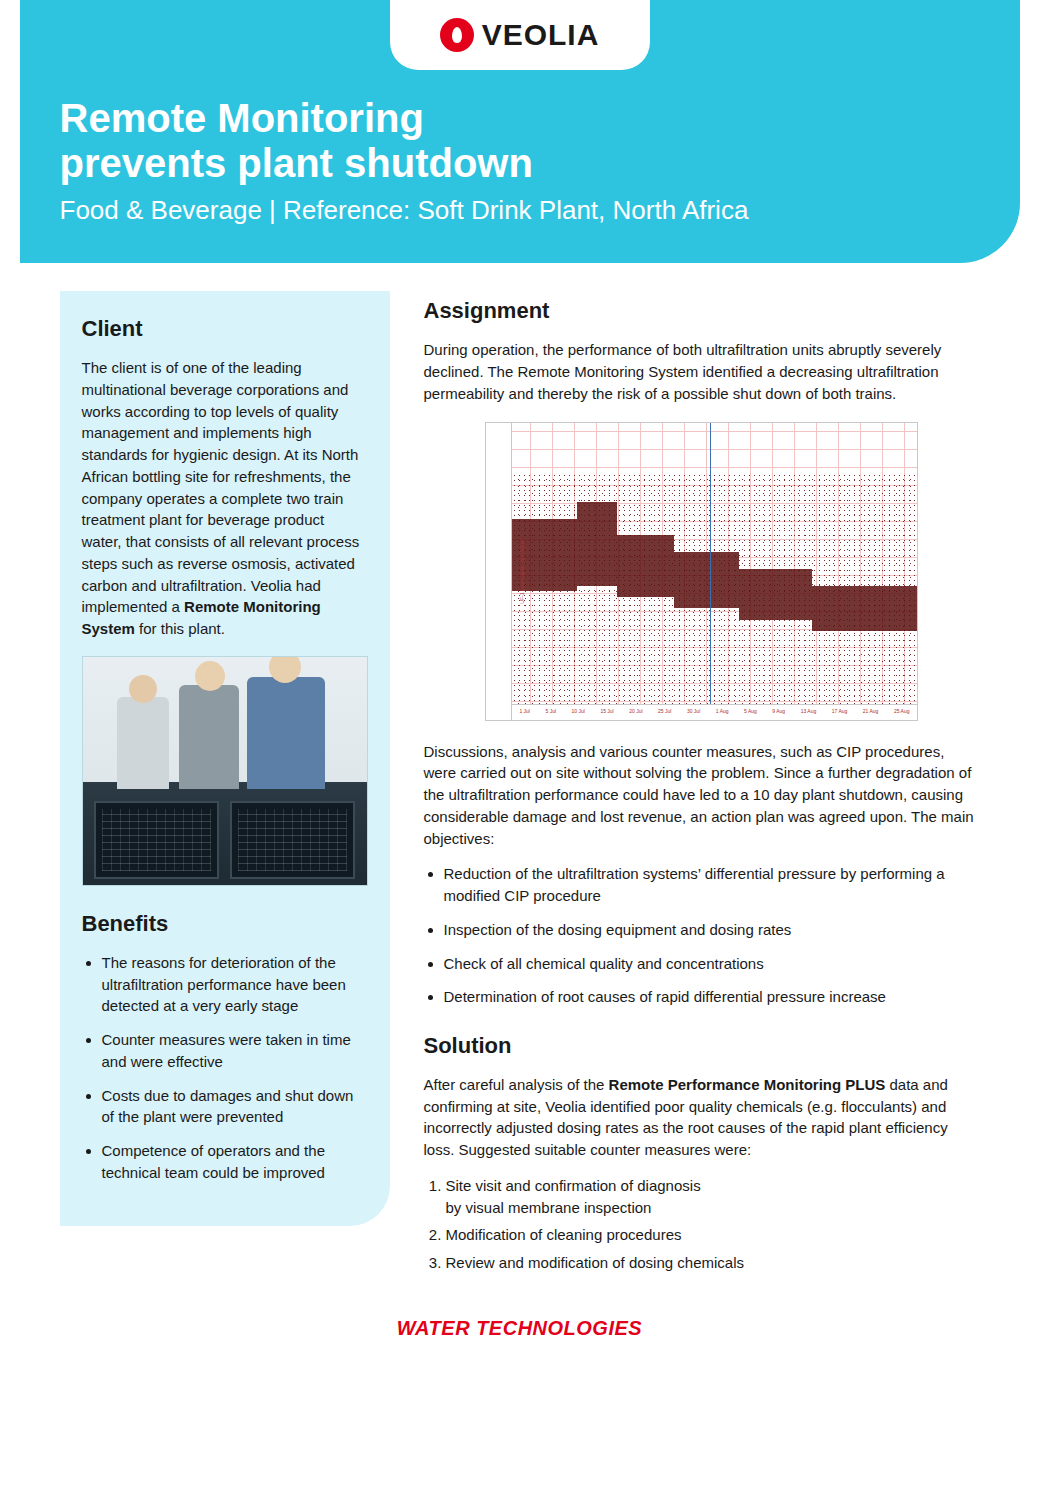VEOLIA
Remote Monitoring
prevents plant shutdown
Food & Beverage | Reference: Soft Drink Plant, North Africa
Client
The client is of one of the leading multinational beverage corporations and works according to top levels of quality management and implements high standards for hygienic design. At its North African bottling site for refreshments, the company operates a complete two train treatment plant for beverage product water, that consists of all relevant process steps such as reverse osmosis, activated carbon and ultrafiltration. Veolia had implemented a Remote Monitoring System for this plant.
Benefits
The reasons for deterioration of the ultrafiltration performance have been detected at a very early stage
Counter measures were taken in time and were effective
Costs due to damages and shut down of the plant were prevented
Competence of operators and the technical team could be improved
Assignment
During operation, the performance of both ultrafiltration units abruptly severely declined. The Remote Monitoring System identified a decreasing ultrafiltration permeability and thereby the risk of a possible shut down of both trains.
UF-1 permeability (l/m²/h/bar)
1 Jul 5 Jul 10 Jul 15 Jul 20 Jul 25 Jul 30 Jul 1 Aug 5 Aug 9 Aug 13 Aug 17 Aug 21 Aug 25 Aug
Discussions, analysis and various counter measures, such as CIP procedures, were carried out on site without solving the problem. Since a further degradation of the ultrafiltration performance could have led to a 10 day plant shutdown, causing considerable damage and lost revenue, an action plan was agreed upon. The main objectives:
Reduction of the ultrafiltration systems’ differential pressure by performing a modified CIP procedure
Inspection of the dosing equipment and dosing rates
Check of all chemical quality and concentrations
Determination of root causes of rapid differential pressure increase
Solution
After careful analysis of the Remote Performance Monitoring PLUS data and confirming at site, Veolia identified poor quality chemicals (e.g. flocculants) and incorrectly adjusted dosing rates as the root causes of the rapid plant efficiency loss. Suggested suitable counter measures were:
Site visit and confirmation of diagnosis
by visual membrane inspection
Modification of cleaning procedures
Review and modification of dosing chemicals
WATER TECHNOLOGIES